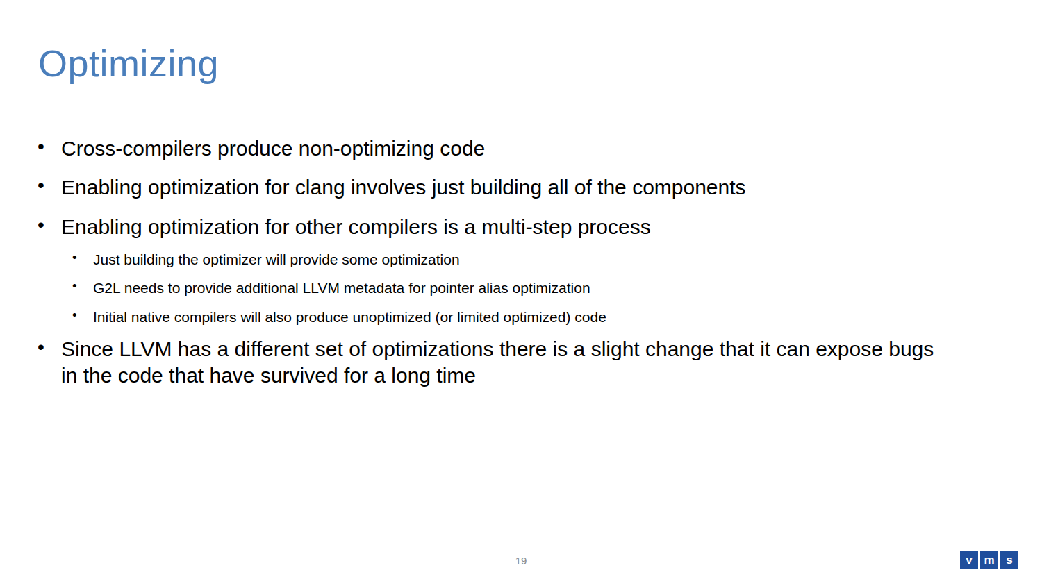Optimizing
Cross-compilers produce non-optimizing code
Enabling optimization for clang involves just building all of the components
Enabling optimization for other compilers is a multi-step process
Just building the optimizer will provide some optimization
G2L needs to provide additional LLVM metadata for pointer alias optimization
Initial native compilers will also produce unoptimized (or limited optimized) code
Since LLVM has a different set of optimizations there is a slight change that it can expose bugs in the code that have survived for a long time
19
vms